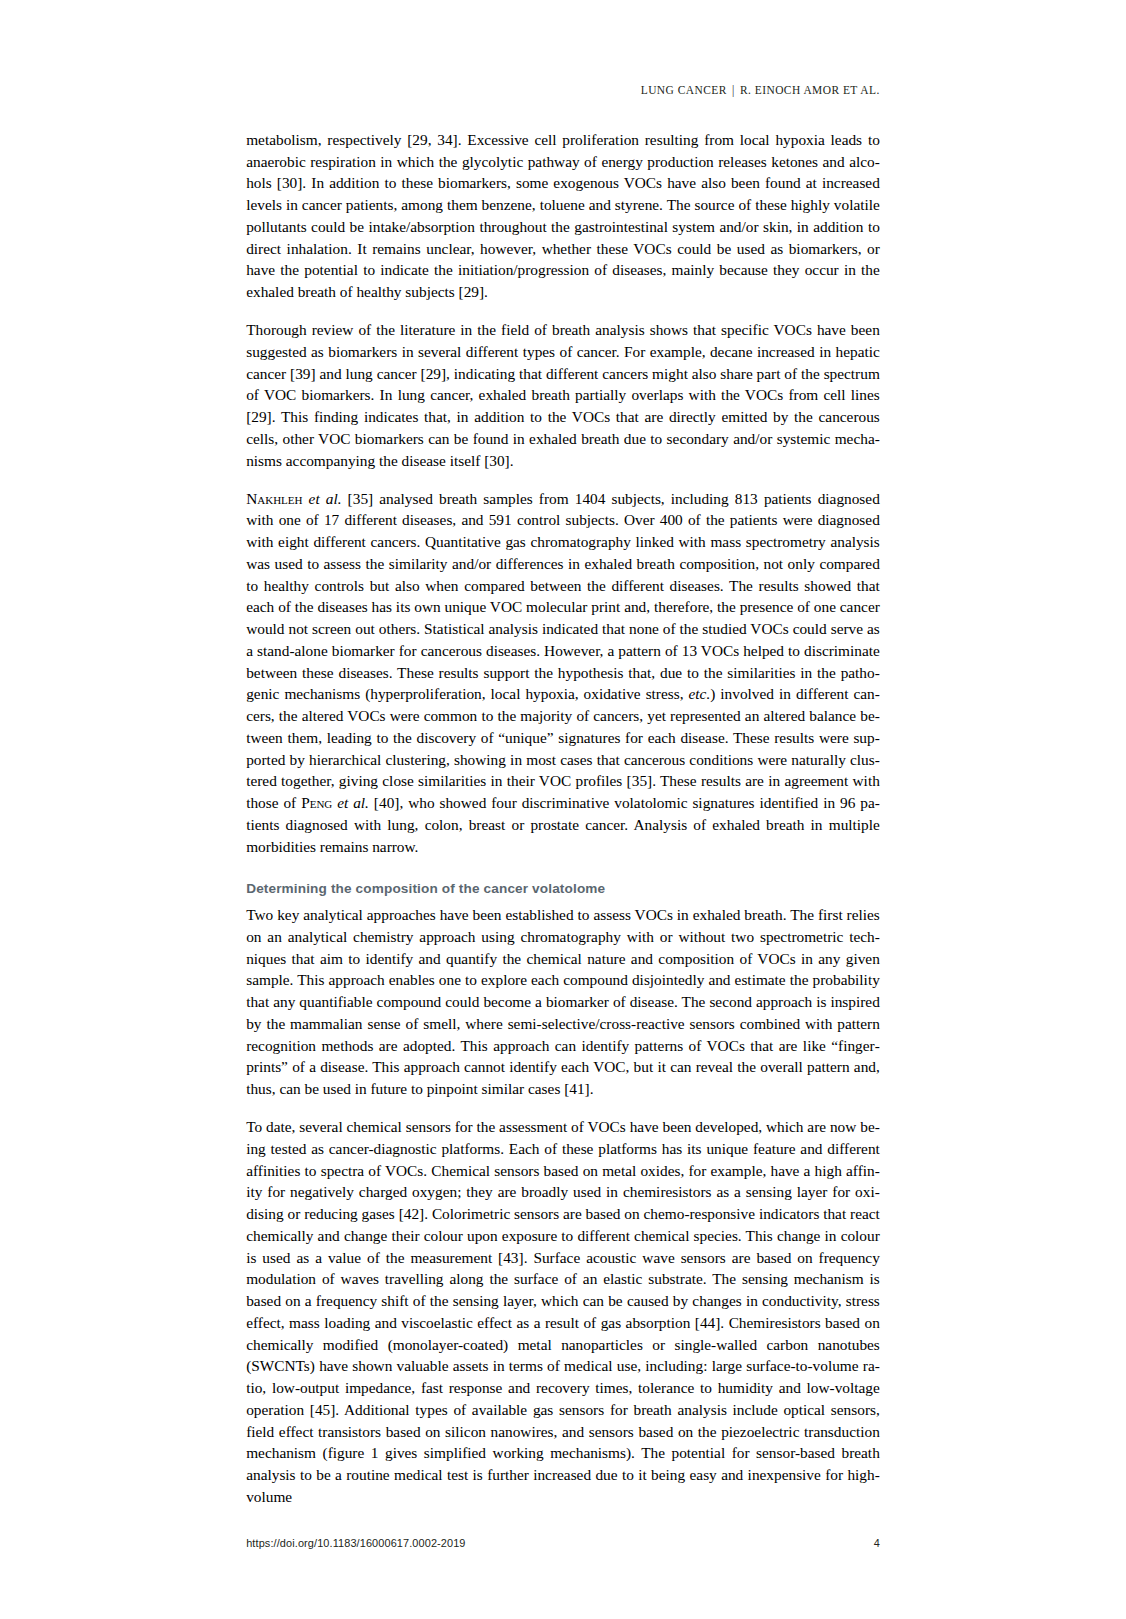LUNG CANCER|R. EINOCH AMOR ET AL.
metabolism, respectively [29, 34]. Excessive cell proliferation resulting from local hypoxia leads to anaerobic respiration in which the glycolytic pathway of energy production releases ketones and alcohols [30]. In addition to these biomarkers, some exogenous VOCs have also been found at increased levels in cancer patients, among them benzene, toluene and styrene. The source of these highly volatile pollutants could be intake/absorption throughout the gastrointestinal system and/or skin, in addition to direct inhalation. It remains unclear, however, whether these VOCs could be used as biomarkers, or have the potential to indicate the initiation/progression of diseases, mainly because they occur in the exhaled breath of healthy subjects [29].
Thorough review of the literature in the field of breath analysis shows that specific VOCs have been suggested as biomarkers in several different types of cancer. For example, decane increased in hepatic cancer [39] and lung cancer [29], indicating that different cancers might also share part of the spectrum of VOC biomarkers. In lung cancer, exhaled breath partially overlaps with the VOCs from cell lines [29]. This finding indicates that, in addition to the VOCs that are directly emitted by the cancerous cells, other VOC biomarkers can be found in exhaled breath due to secondary and/or systemic mechanisms accompanying the disease itself [30].
Nakhleh et al. [35] analysed breath samples from 1404 subjects, including 813 patients diagnosed with one of 17 different diseases, and 591 control subjects. Over 400 of the patients were diagnosed with eight different cancers. Quantitative gas chromatography linked with mass spectrometry analysis was used to assess the similarity and/or differences in exhaled breath composition, not only compared to healthy controls but also when compared between the different diseases. The results showed that each of the diseases has its own unique VOC molecular print and, therefore, the presence of one cancer would not screen out others. Statistical analysis indicated that none of the studied VOCs could serve as a stand-alone biomarker for cancerous diseases. However, a pattern of 13 VOCs helped to discriminate between these diseases. These results support the hypothesis that, due to the similarities in the pathogenic mechanisms (hyperproliferation, local hypoxia, oxidative stress, etc.) involved in different cancers, the altered VOCs were common to the majority of cancers, yet represented an altered balance between them, leading to the discovery of “unique” signatures for each disease. These results were supported by hierarchical clustering, showing in most cases that cancerous conditions were naturally clustered together, giving close similarities in their VOC profiles [35]. These results are in agreement with those of Peng et al. [40], who showed four discriminative volatolomic signatures identified in 96 patients diagnosed with lung, colon, breast or prostate cancer. Analysis of exhaled breath in multiple morbidities remains narrow.
Determining the composition of the cancer volatolome
Two key analytical approaches have been established to assess VOCs in exhaled breath. The first relies on an analytical chemistry approach using chromatography with or without two spectrometric techniques that aim to identify and quantify the chemical nature and composition of VOCs in any given sample. This approach enables one to explore each compound disjointedly and estimate the probability that any quantifiable compound could become a biomarker of disease. The second approach is inspired by the mammalian sense of smell, where semi-selective/cross-reactive sensors combined with pattern recognition methods are adopted. This approach can identify patterns of VOCs that are like “fingerprints” of a disease. This approach cannot identify each VOC, but it can reveal the overall pattern and, thus, can be used in future to pinpoint similar cases [41].
To date, several chemical sensors for the assessment of VOCs have been developed, which are now being tested as cancer-diagnostic platforms. Each of these platforms has its unique feature and different affinities to spectra of VOCs. Chemical sensors based on metal oxides, for example, have a high affinity for negatively charged oxygen; they are broadly used in chemiresistors as a sensing layer for oxidising or reducing gases [42]. Colorimetric sensors are based on chemo-responsive indicators that react chemically and change their colour upon exposure to different chemical species. This change in colour is used as a value of the measurement [43]. Surface acoustic wave sensors are based on frequency modulation of waves travelling along the surface of an elastic substrate. The sensing mechanism is based on a frequency shift of the sensing layer, which can be caused by changes in conductivity, stress effect, mass loading and viscoelastic effect as a result of gas absorption [44]. Chemiresistors based on chemically modified (monolayer-coated) metal nanoparticles or single-walled carbon nanotubes (SWCNTs) have shown valuable assets in terms of medical use, including: large surface-to-volume ratio, low-output impedance, fast response and recovery times, tolerance to humidity and low-voltage operation [45]. Additional types of available gas sensors for breath analysis include optical sensors, field effect transistors based on silicon nanowires, and sensors based on the piezoelectric transduction mechanism (figure 1 gives simplified working mechanisms). The potential for sensor-based breath analysis to be a routine medical test is further increased due to it being easy and inexpensive for high-volume
https://doi.org/10.1183/16000617.0002-2019 4